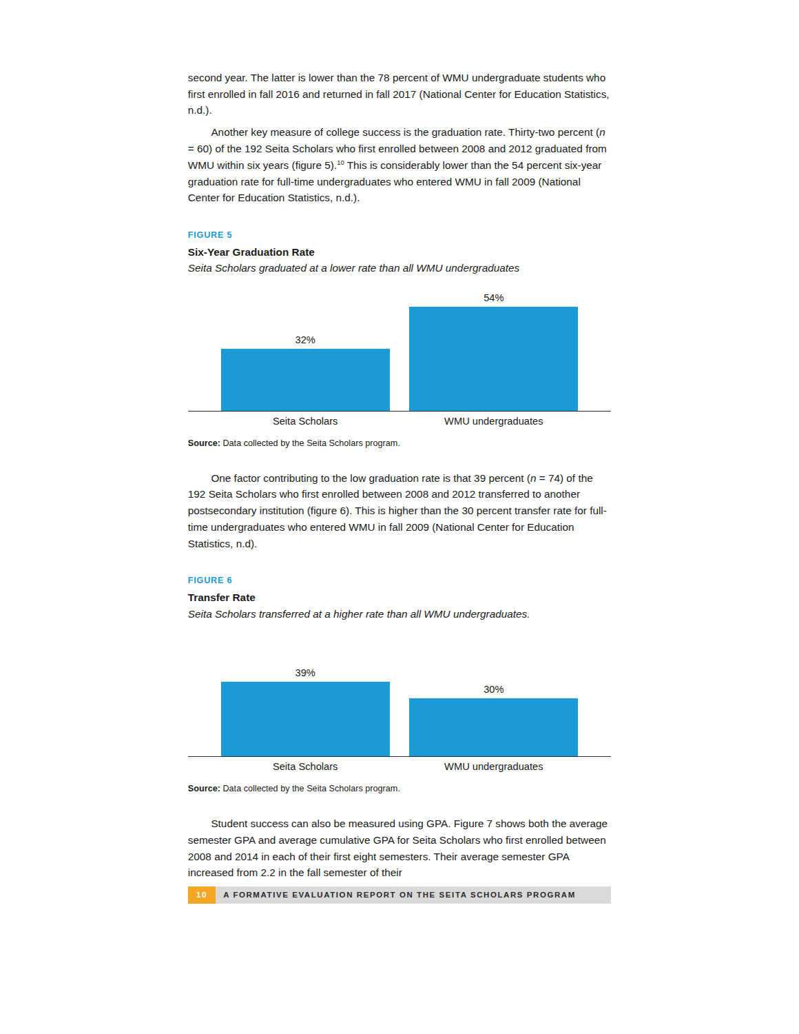second year. The latter is lower than the 78 percent of WMU undergraduate students who first enrolled in fall 2016 and returned in fall 2017 (National Center for Education Statistics, n.d.).
Another key measure of college success is the graduation rate. Thirty-two percent (n = 60) of the 192 Seita Scholars who first enrolled between 2008 and 2012 graduated from WMU within six years (figure 5).10 This is considerably lower than the 54 percent six-year graduation rate for full-time undergraduates who entered WMU in fall 2009 (National Center for Education Statistics, n.d.).
FIGURE 5
Six-Year Graduation Rate
Seita Scholars graduated at a lower rate than all WMU undergraduates
32%
54%
Seita Scholars WMU undergraduates
Source: Data collected by the Seita Scholars program.
One factor contributing to the low graduation rate is that 39 percent (n = 74) of the 192 Seita Scholars who first enrolled between 2008 and 2012 transferred to another postsecondary institution (figure 6). This is higher than the 30 percent transfer rate for full-time undergraduates who entered WMU in fall 2009 (National Center for Education Statistics, n.d).
FIGURE 6
Transfer Rate
Seita Scholars transferred at a higher rate than all WMU undergraduates.
39%
30%
Seita Scholars WMU undergraduates
Source: Data collected by the Seita Scholars program.
Student success can also be measured using GPA. Figure 7 shows both the average semester GPA and average cumulative GPA for Seita Scholars who first enrolled between 2008 and 2014 in each of their first eight semesters. Their average semester GPA increased from 2.2 in the fall semester of their
10
A FORMATIVE EVALUATION REPORT ON THE SEITA SCHOLARS PROGRAM